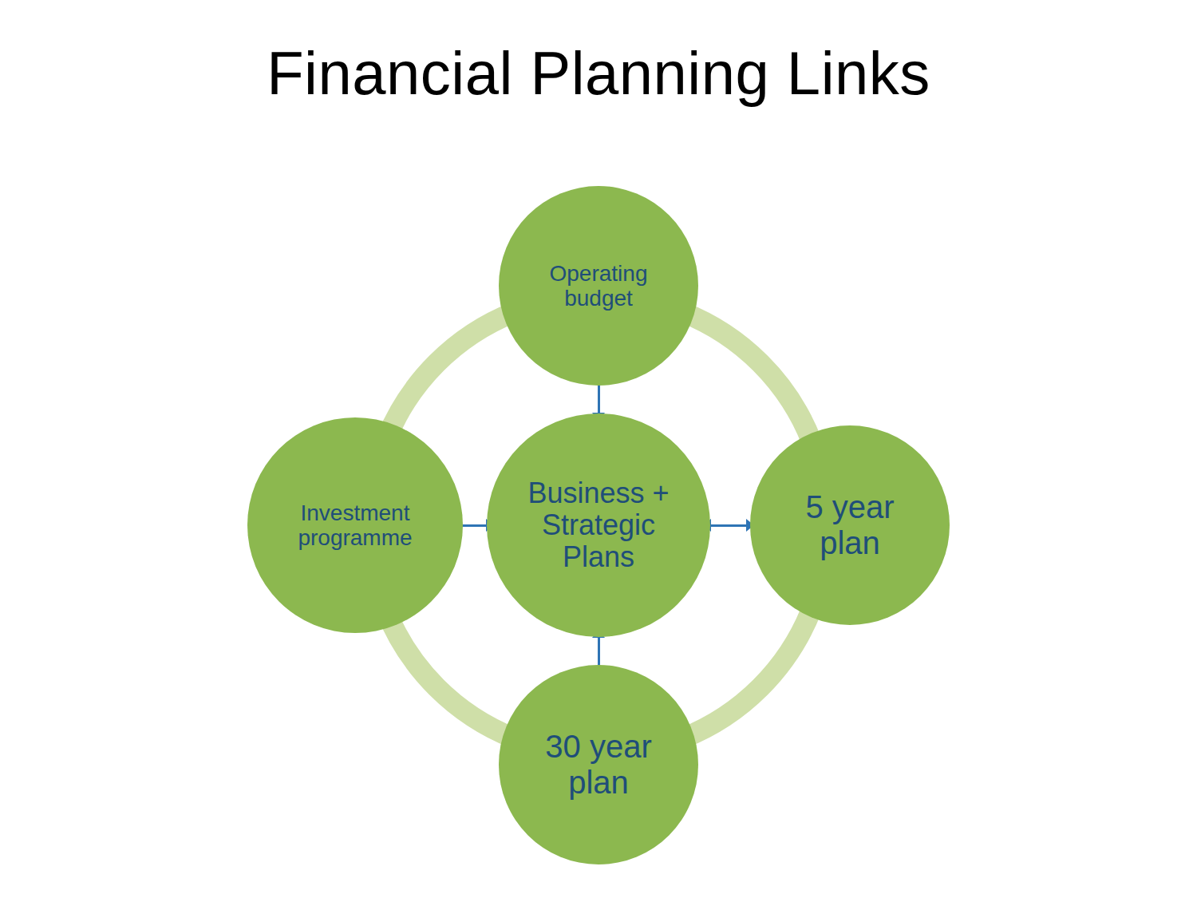Financial Planning Links
Operating
budget
Investment
programme
Business +
Strategic
Plans
5 year
plan
30 year
plan